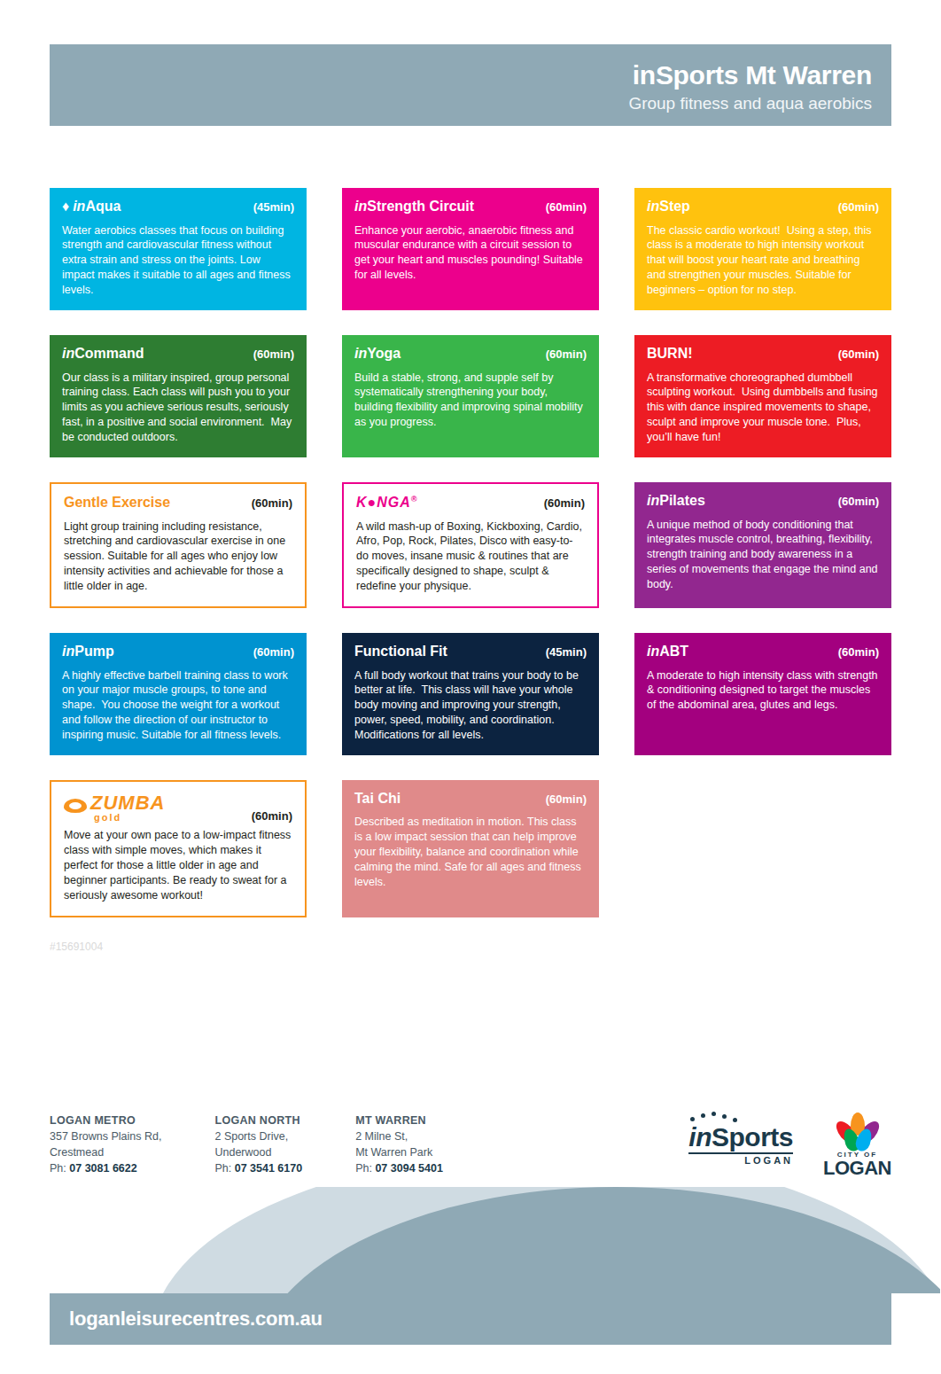inSports Mt Warren
Group fitness and aqua aerobics
in Aqua (45min)
Water aerobics classes that focus on building strength and cardiovascular fitness without extra strain and stress on the joints. Low impact makes it suitable to all ages and fitness levels.
in Strength Circuit (60min)
Enhance your aerobic, anaerobic fitness and muscular endurance with a circuit session to get your heart and muscles pounding! Suitable for all levels.
in Step (60min)
The classic cardio workout! Using a step, this class is a moderate to high intensity workout that will boost your heart rate and breathing and strengthen your muscles. Suitable for beginners – option for no step.
in Command (60min)
Our class is a military inspired, group personal training class. Each class will push you to your limits as you achieve serious results, seriously fast, in a positive and social environment. May be conducted outdoors.
in Yoga (60min)
Build a stable, strong, and supple self by systematically strengthening your body, building flexibility and improving spinal mobility as you progress.
BURN! (60min)
A transformative choreographed dumbbell sculpting workout. Using dumbbells and fusing this with dance inspired movements to shape, sculpt and improve your muscle tone. Plus, you’ll have fun!
Gentle Exercise (60min)
Light group training including resistance, stretching and cardiovascular exercise in one session. Suitable for all ages who enjoy low intensity activities and achievable for those a little older in age.
K●NGA® (60min)
A wild mash-up of Boxing, Kickboxing, Cardio, Afro, Pop, Rock, Pilates, Disco with easy-to-do moves, insane music & routines that are specifically designed to shape, sculpt & redefine your physique.
in Pilates (60min)
A unique method of body conditioning that integrates muscle control, breathing, flexibility, strength training and body awareness in a series of movements that engage the mind and body.
in Pump (60min)
A highly effective barbell training class to work on your major muscle groups, to tone and shape. You choose the weight for a workout and follow the direction of our instructor to inspiring music. Suitable for all fitness levels.
Functional Fit (45min)
A full body workout that trains your body to be better at life. This class will have your whole body moving and improving your strength, power, speed, mobility, and coordination. Modifications for all levels.
in ABT (60min)
A moderate to high intensity class with strength & conditioning designed to target the muscles of the abdominal area, glutes and legs.
ZUMBA gold (60min)
Move at your own pace to a low-impact fitness class with simple moves, which makes it perfect for those a little older in age and beginner participants. Be ready to sweat for a seriously awesome workout!
Tai Chi (60min)
Described as meditation in motion. This class is a low impact session that can help improve your flexibility, balance and coordination while calming the mind. Safe for all ages and fitness levels.
#15691004
LOGAN METRO
357 Browns Plains Rd,
Crestmead
Ph: 07 3081 6622
LOGAN NORTH
2 Sports Drive,
Underwood
Ph: 07 3541 6170
MT WARREN
2 Milne St,
Mt Warren Park
Ph: 07 3094 5401
in Sports
LOGAN
CITY OF
LOGAN
loganleisurecentres.com.au